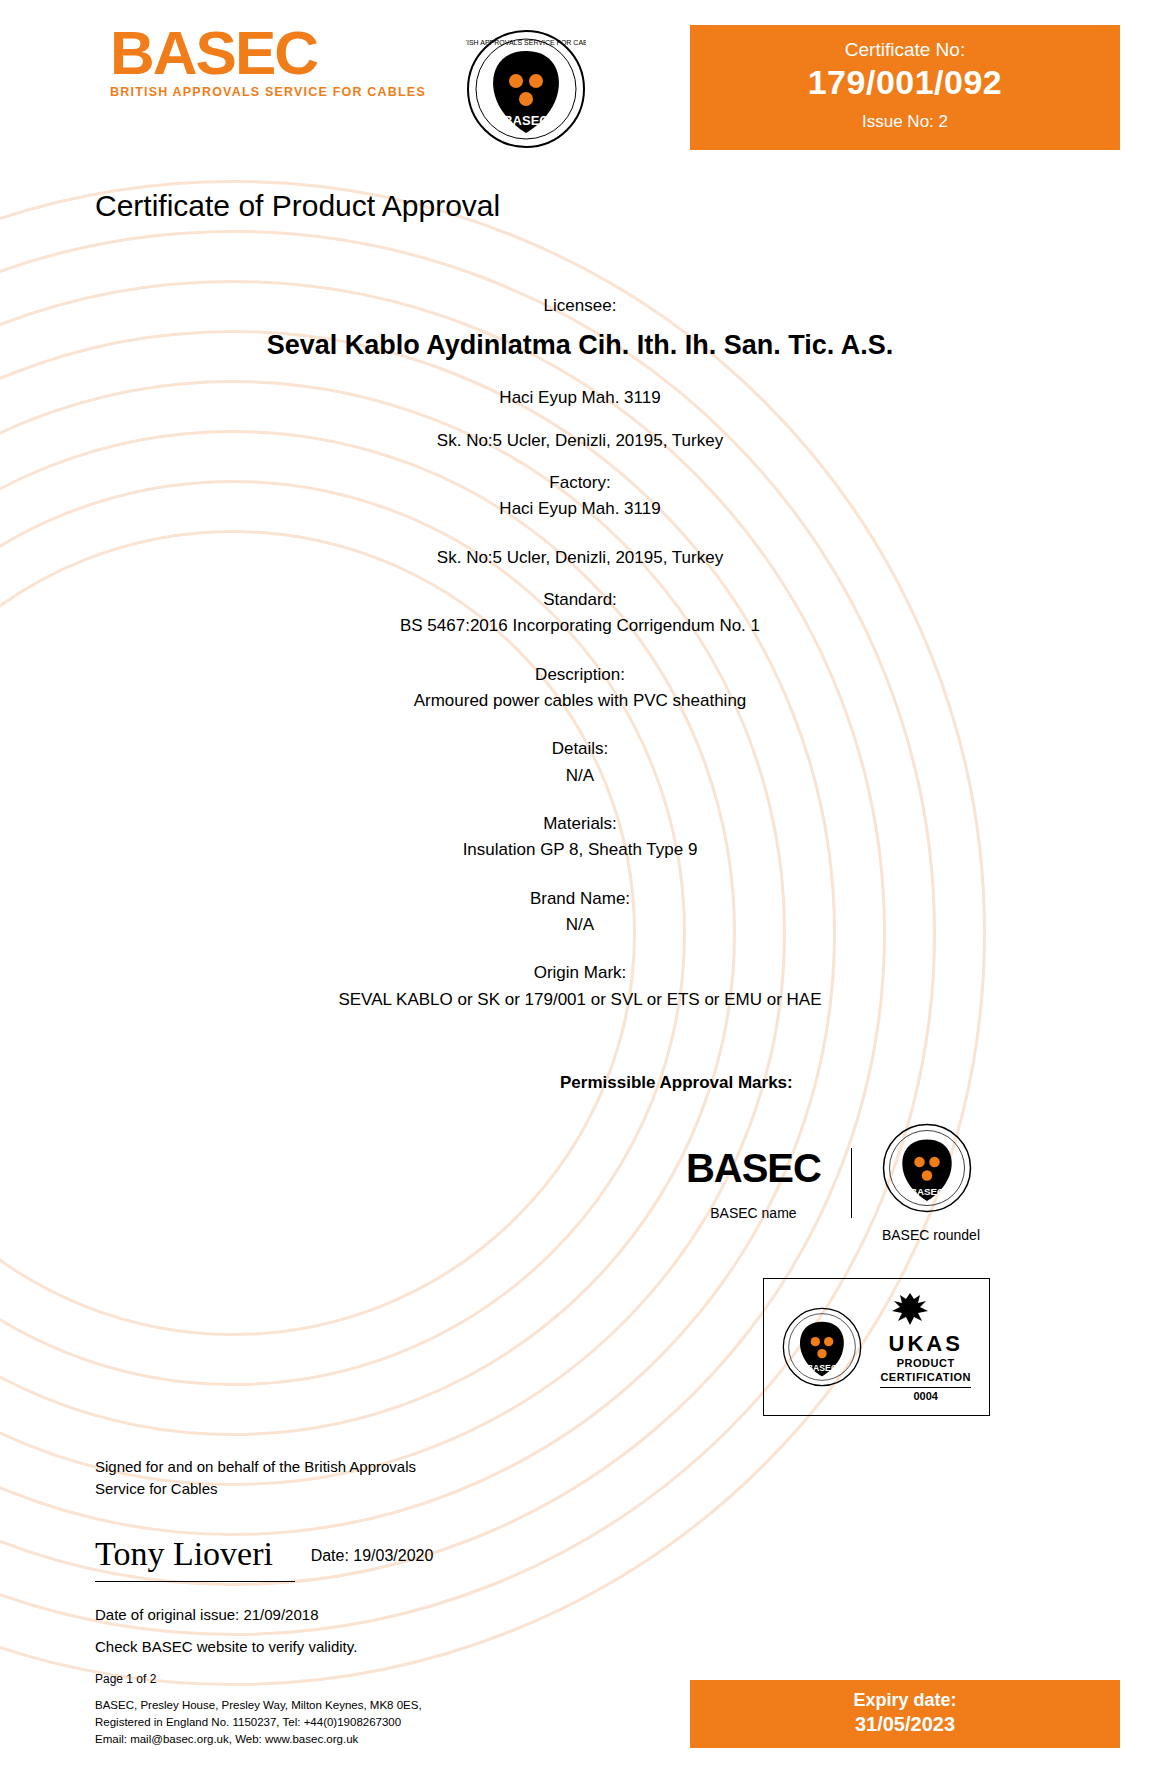BASEC
BRITISH APPROVALS SERVICE FOR CABLES
BASEC BRITISH APPROVALS SERVICE FOR CABLES
Certificate No:
179/001/092
Issue No: 2
Certificate of Product Approval
Licensee:
Seval Kablo Aydinlatma Cih. Ith. Ih. San. Tic. A.S.
Haci Eyup Mah. 3119
Sk. No:5 Ucler, Denizli, 20195, Turkey
Factory: Haci Eyup Mah. 3119
Sk. No:5 Ucler, Denizli, 20195, Turkey
Standard: BS 5467:2016 Incorporating Corrigendum No. 1
Description: Armoured power cables with PVC sheathing
Details: N/A
Materials: Insulation GP 8, Sheath Type 9
Brand Name: N/A
Origin Mark: SEVAL KABLO or SK or 179/001 or SVL or ETS or EMU or HAE
Permissible Approval Marks:
BASEC
BASEC name
BASEC
BASEC roundel
BASEC
UKAS
PRODUCT
CERTIFICATION
0004
Signed for and on behalf of the British Approvals
Service for Cables
Tony Lioveri Date: 19/03/2020
Date of original issue: 21/09/2018
Check BASEC website to verify validity.
Page 1 of 2
BASEC, Presley House, Presley Way, Milton Keynes, MK8 0ES,
Registered in England No. 1150237, Tel: +44(0)1908267300
Email: mail@basec.org.uk, Web: www.basec.org.uk
Expiry date:
31/05/2023